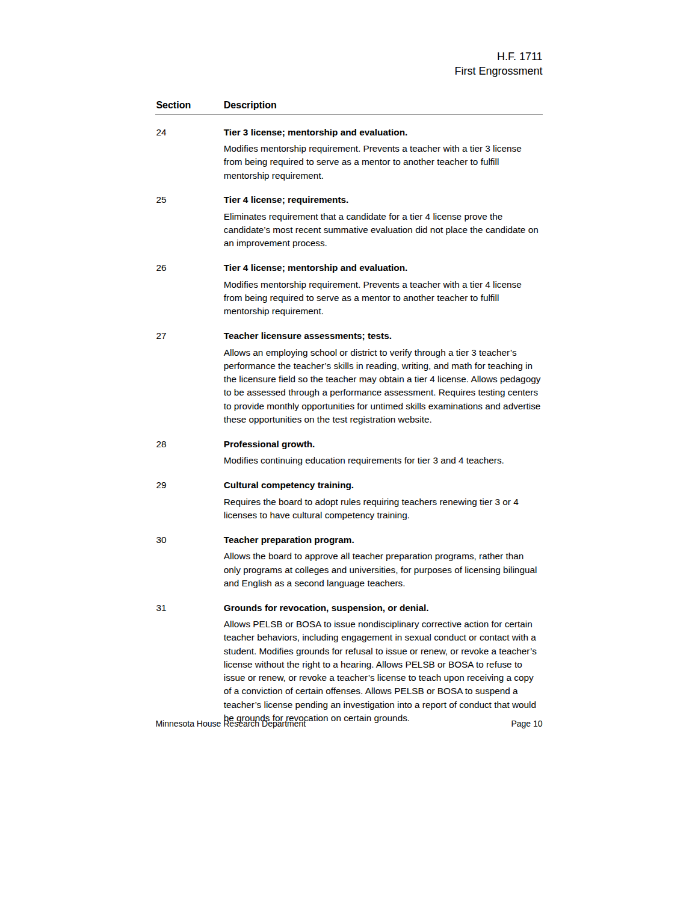H.F. 1711
First Engrossment
| Section | Description |
| --- | --- |
| 24 | Tier 3 license; mentorship and evaluation. Modifies mentorship requirement. Prevents a teacher with a tier 3 license from being required to serve as a mentor to another teacher to fulfill mentorship requirement. |
| 25 | Tier 4 license; requirements. Eliminates requirement that a candidate for a tier 4 license prove the candidate’s most recent summative evaluation did not place the candidate on an improvement process. |
| 26 | Tier 4 license; mentorship and evaluation. Modifies mentorship requirement. Prevents a teacher with a tier 4 license from being required to serve as a mentor to another teacher to fulfill mentorship requirement. |
| 27 | Teacher licensure assessments; tests. Allows an employing school or district to verify through a tier 3 teacher’s performance the teacher’s skills in reading, writing, and math for teaching in the licensure field so the teacher may obtain a tier 4 license. Allows pedagogy to be assessed through a performance assessment. Requires testing centers to provide monthly opportunities for untimed skills examinations and advertise these opportunities on the test registration website. |
| 28 | Professional growth. Modifies continuing education requirements for tier 3 and 4 teachers. |
| 29 | Cultural competency training. Requires the board to adopt rules requiring teachers renewing tier 3 or 4 licenses to have cultural competency training. |
| 30 | Teacher preparation program. Allows the board to approve all teacher preparation programs, rather than only programs at colleges and universities, for purposes of licensing bilingual and English as a second language teachers. |
| 31 | Grounds for revocation, suspension, or denial. Allows PELSB or BOSA to issue nondisciplinary corrective action for certain teacher behaviors, including engagement in sexual conduct or contact with a student. Modifies grounds for refusal to issue or renew, or revoke a teacher’s license without the right to a hearing. Allows PELSB or BOSA to refuse to issue or renew, or revoke a teacher’s license to teach upon receiving a copy of a conviction of certain offenses. Allows PELSB or BOSA to suspend a teacher’s license pending an investigation into a report of conduct that would be grounds for revocation on certain grounds. |
Minnesota House Research Department Page 10